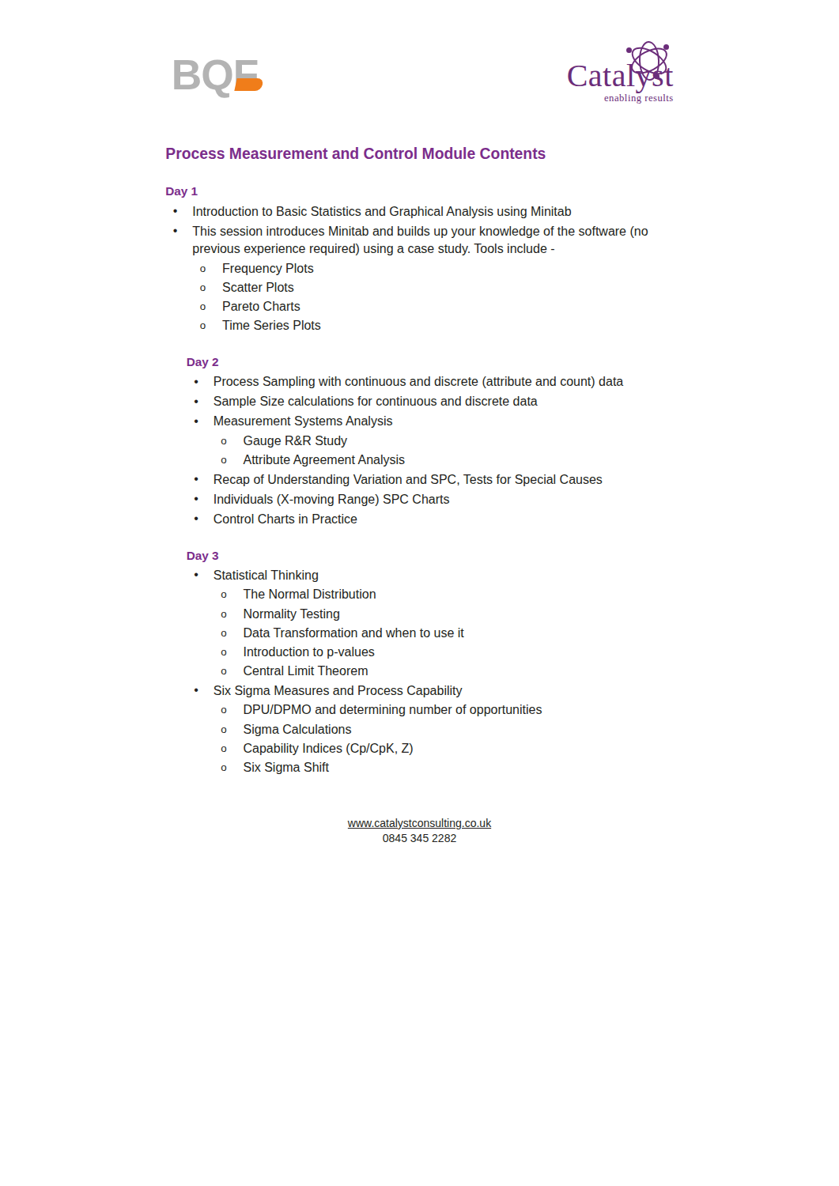BQF
Catalyst
enabling results
Process Measurement and Control Module Contents
Day 1
Introduction to Basic Statistics and Graphical Analysis using Minitab
This session introduces Minitab and builds up your knowledge of the software (no previous experience required) using a case study. Tools include -
Frequency Plots
Scatter Plots
Pareto Charts
Time Series Plots
Day 2
Process Sampling with continuous and discrete (attribute and count) data
Sample Size calculations for continuous and discrete data
Measurement Systems Analysis
Gauge R&R Study
Attribute Agreement Analysis
Recap of Understanding Variation and SPC, Tests for Special Causes
Individuals (X-moving Range) SPC Charts
Control Charts in Practice
Day 3
Statistical Thinking
The Normal Distribution
Normality Testing
Data Transformation and when to use it
Introduction to p-values
Central Limit Theorem
Six Sigma Measures and Process Capability
DPU/DPMO and determining number of opportunities
Sigma Calculations
Capability Indices (Cp/CpK, Z)
Six Sigma Shift
www.catalystconsulting.co.uk
0845 345 2282